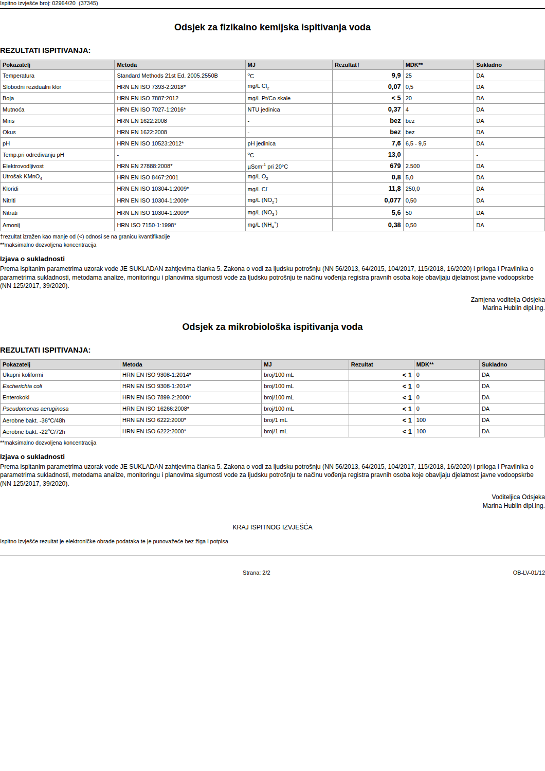Ispitno izvješće broj: 02964/20 (37345)
Odsjek za fizikalno kemijska ispitivanja voda
REZULTATI ISPITIVANJA:
| Pokazatelj | Metoda | MJ | Rezultat† | MDK** | Sukladno |
| --- | --- | --- | --- | --- | --- |
| Temperatura | Standard Methods 21st Ed. 2005.2550B | o C | 9,9 | 25 | DA |
| Slobodni rezidualni klor | HRN EN ISO 7393-2:2018* | mg/L Cl 2 | 0,07 | 0,5 | DA |
| Boja | HRN EN ISO 7887:2012 | mg/L Pt/Co skale | < 5 | 20 | DA |
| Mutnoća | HRN EN ISO 7027-1:2016* | NTU jedinica | 0,37 | 4 | DA |
| Miris | HRN EN 1622:2008 | - | bez | bez | DA |
| Okus | HRN EN 1622:2008 | - | bez | bez | DA |
| pH | HRN EN ISO 10523:2012* | pH jedinica | 7,6 | 6,5 - 9,5 | DA |
| Temp.pri određivanju pH | - | o C | 13,0 | | - |
| Elektrovodljivost | HRN EN 27888:2008* | µScm -1 pri 20°C | 679 | 2.500 | DA |
| Utrošak KMnO 4 | HRN EN ISO 8467:2001 | mg/L O 2 | 0,8 | 5,0 | DA |
| Kloridi | HRN EN ISO 10304-1:2009* | mg/L Cl - | 11,8 | 250,0 | DA |
| Nitriti | HRN EN ISO 10304-1:2009* | mg/L (NO 2 - ) | 0,077 | 0,50 | DA |
| Nitrati | HRN EN ISO 10304-1:2009* | mg/L (NO 3 - ) | 5,6 | 50 | DA |
| Amonij | HRN ISO 7150-1:1998* | mg/L (NH 4 + ) | 0,38 | 0,50 | DA |
†rezultat izražen kao manje od (<) odnosi se na granicu kvantifikacije
**maksimalno dozvoljena koncentracija
Izjava o sukladnosti
Prema ispitanim parametrima uzorak vode JE SUKLADAN zahtjevima članka 5. Zakona o vodi za ljudsku potrošnju (NN 56/2013, 64/2015, 104/2017, 115/2018, 16/2020) i priloga I Pravilnika o parametrima sukladnosti, metodama analize, monitoringu i planovima sigurnosti vode za ljudsku potrošnju te načinu vođenja registra pravnih osoba koje obavljaju djelatnost javne vodoopskrbe (NN 125/2017, 39/2020).
Zamjena voditelja Odsjeka
Marina Hublin dipl.ing.
Odsjek za mikrobiološka ispitivanja voda
REZULTATI ISPITIVANJA:
| Pokazatelj | Metoda | MJ | Rezultat | MDK** | Sukladno |
| --- | --- | --- | --- | --- | --- |
| Ukupni koliformi | HRN EN ISO 9308-1:2014* | broj/100 mL | < 1 | 0 | DA |
| Escherichia coli | HRN EN ISO 9308-1:2014* | broj/100 mL | < 1 | 0 | DA |
| Enterokoki | HRN EN ISO 7899-2:2000* | broj/100 mL | < 1 | 0 | DA |
| Pseudomonas aeruginosa | HRN EN ISO 16266:2008* | broj/100 mL | < 1 | 0 | DA |
| Aerobne bakt. -36 o C/48h | HRN EN ISO 6222:2000* | broj/1 mL | < 1 | 100 | DA |
| Aerobne bakt. -22 o C/72h | HRN EN ISO 6222:2000* | broj/1 mL | < 1 | 100 | DA |
**maksimalno dozvoljena koncentracija
Izjava o sukladnosti
Prema ispitanim parametrima uzorak vode JE SUKLADAN zahtjevima članka 5. Zakona o vodi za ljudsku potrošnju (NN 56/2013, 64/2015, 104/2017, 115/2018, 16/2020) i priloga I Pravilnika o parametrima sukladnosti, metodama analize, monitoringu i planovima sigurnosti vode za ljudsku potrošnju te načinu vođenja registra pravnih osoba koje obavljaju djelatnost javne vodoopskrbe (NN 125/2017, 39/2020).
Voditeljica Odsjeka
Marina Hublin dipl.ing.
KRAJ ISPITNOG IZVJEŠĆA
Ispitno izvješće rezultat je elektroničke obrade podataka te je punovažeće bez žiga i potpisa
Strana: 2/2
OB-LV-01/12